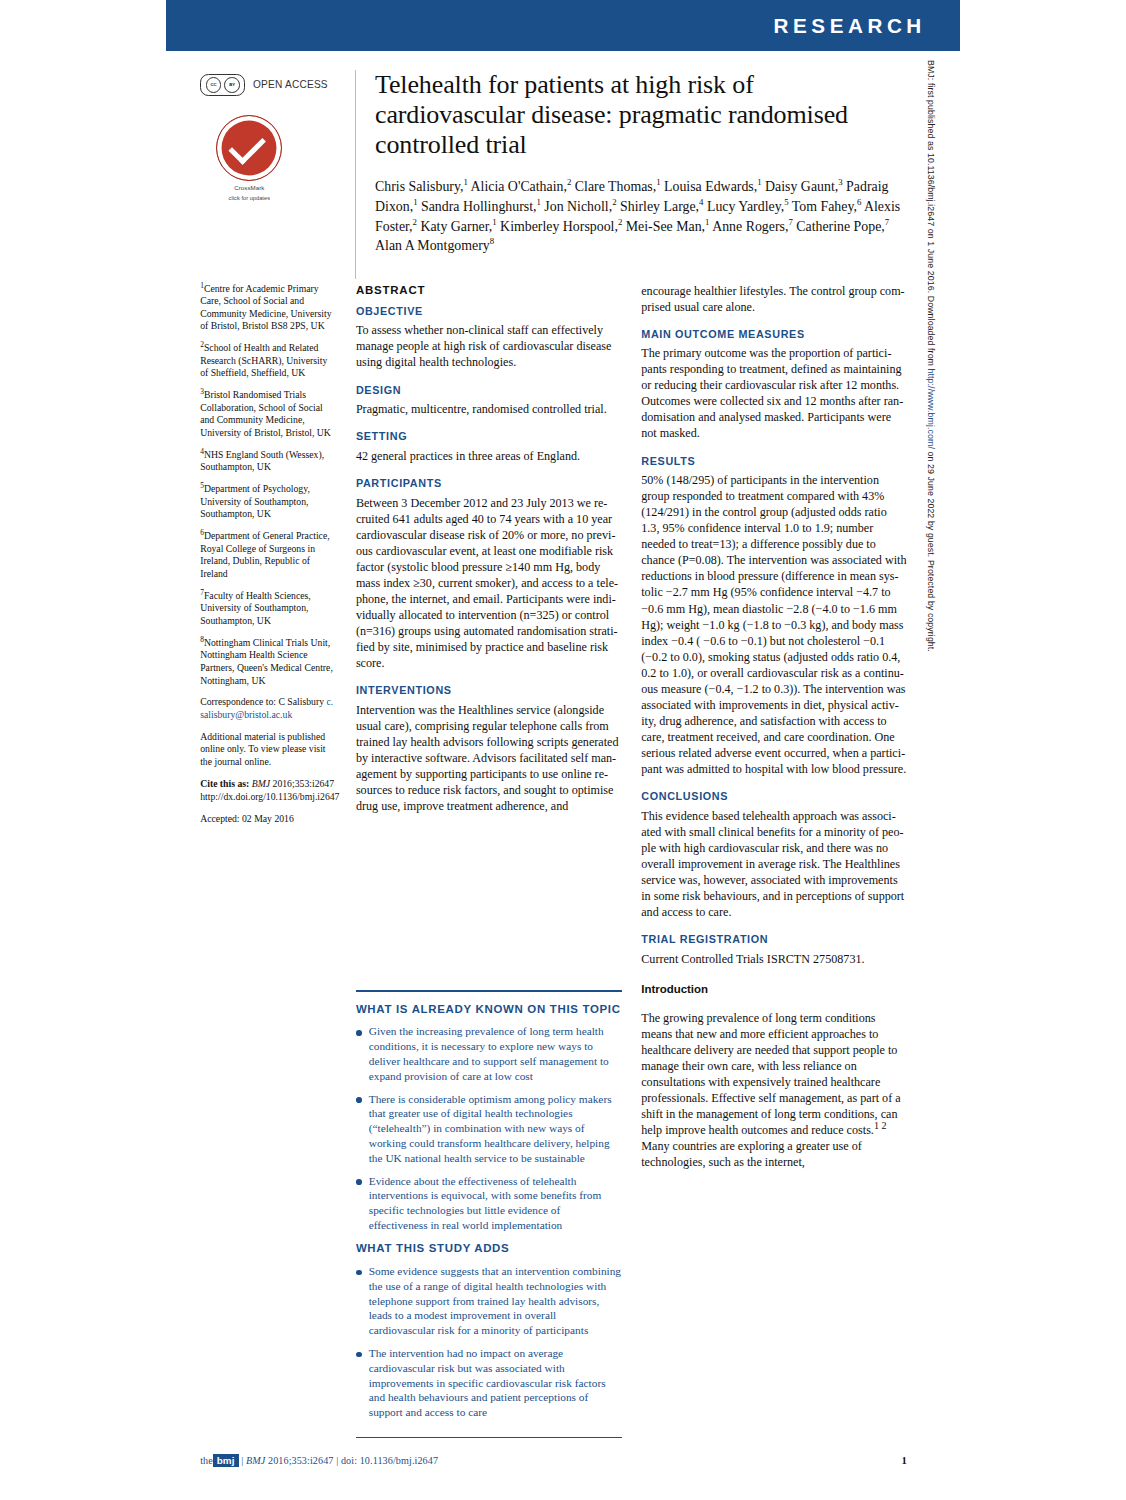Research
BMJ: first published as 10.1136/bmj.i2647 on 1 June 2016. Downloaded from http://www.bmj.com/ on 29 June 2022 by guest. Protected by copyright.
CC BY OPEN ACCESS
CrossMark
click for updates
Telehealth for patients at high risk of cardiovascular disease: pragmatic randomised controlled trial
Chris Salisbury,1 Alicia O'Cathain,2 Clare Thomas,1 Louisa Edwards,1 Daisy Gaunt,3 Padraig Dixon,1 Sandra Hollinghurst,1 Jon Nicholl,2 Shirley Large,4 Lucy Yardley,5 Tom Fahey,6 Alexis Foster,2 Katy Garner,1 Kimberley Horspool,2 Mei-See Man,1 Anne Rogers,7 Catherine Pope,7 Alan A Montgomery8
1Centre for Academic Primary Care, School of Social and Community Medicine, University of Bristol, Bristol BS8 2PS, UK
2School of Health and Related Research (ScHARR), University of Sheffield, Sheffield, UK
3Bristol Randomised Trials Collaboration, School of Social and Community Medicine, University of Bristol, Bristol, UK
4NHS England South (Wessex), Southampton, UK
5Department of Psychology, University of Southampton, Southampton, UK
6Department of General Practice, Royal College of Surgeons in Ireland, Dublin, Republic of Ireland
7Faculty of Health Sciences, University of Southampton, Southampton, UK
8Nottingham Clinical Trials Unit, Nottingham Health Science Partners, Queen's Medical Centre, Nottingham, UK
Correspondence to: C Salisbury c.salisbury@bristol.ac.uk
Additional material is published online only. To view please visit the journal online.
Cite this as: BMJ 2016;353:i2647
http://dx.doi.org/10.1136/bmj.i2647
Accepted: 02 May 2016
Abstract
Objective
To assess whether non-clinical staff can effectively manage people at high risk of cardiovascular disease using digital health technologies.
Design
Pragmatic, multicentre, randomised controlled trial.
Setting
42 general practices in three areas of England.
Participants
Between 3 December 2012 and 23 July 2013 we recruited 641 adults aged 40 to 74 years with a 10 year cardiovascular disease risk of 20% or more, no previous cardiovascular event, at least one modifiable risk factor (systolic blood pressure ≥140 mm Hg, body mass index ≥30, current smoker), and access to a telephone, the internet, and email. Participants were individually allocated to intervention (n=325) or control (n=316) groups using automated randomisation stratified by site, minimised by practice and baseline risk score.
Interventions
Intervention was the Healthlines service (alongside usual care), comprising regular telephone calls from trained lay health advisors following scripts generated by interactive software. Advisors facilitated self management by supporting participants to use online resources to reduce risk factors, and sought to optimise drug use, improve treatment adherence, and
encourage healthier lifestyles. The control group comprised usual care alone.
Main outcome measures
The primary outcome was the proportion of participants responding to treatment, defined as maintaining or reducing their cardiovascular risk after 12 months. Outcomes were collected six and 12 months after randomisation and analysed masked. Participants were not masked.
Results
50% (148/295) of participants in the intervention group responded to treatment compared with 43% (124/291) in the control group (adjusted odds ratio 1.3, 95% confidence interval 1.0 to 1.9; number needed to treat=13); a difference possibly due to chance (P=0.08). The intervention was associated with reductions in blood pressure (difference in mean systolic −2.7 mm Hg (95% confidence interval −4.7 to −0.6 mm Hg), mean diastolic −2.8 (−4.0 to −1.6 mm Hg); weight −1.0 kg (−1.8 to −0.3 kg), and body mass index −0.4 ( −0.6 to −0.1) but not cholesterol −0.1 (−0.2 to 0.0), smoking status (adjusted odds ratio 0.4, 0.2 to 1.0), or overall cardiovascular risk as a continuous measure (−0.4, −1.2 to 0.3)). The intervention was associated with improvements in diet, physical activity, drug adherence, and satisfaction with access to care, treatment received, and care coordination. One serious related adverse event occurred, when a participant was admitted to hospital with low blood pressure.
Conclusions
This evidence based telehealth approach was associated with small clinical benefits for a minority of people with high cardiovascular risk, and there was no overall improvement in average risk. The Healthlines service was, however, associated with improvements in some risk behaviours, and in perceptions of support and access to care.
Trial registration
Current Controlled Trials ISRCTN 27508731.
What is already known on this topic
Given the increasing prevalence of long term health conditions, it is necessary to explore new ways to deliver healthcare and to support self management to expand provision of care at low cost
There is considerable optimism among policy makers that greater use of digital health technologies (“telehealth”) in combination with new ways of working could transform healthcare delivery, helping the UK national health service to be sustainable
Evidence about the effectiveness of telehealth interventions is equivocal, with some benefits from specific technologies but little evidence of effectiveness in real world implementation
What this study adds
Some evidence suggests that an intervention combining the use of a range of digital health technologies with telephone support from trained lay health advisors, leads to a modest improvement in overall cardiovascular risk for a minority of participants
The intervention had no impact on average cardiovascular risk but was associated with improvements in specific cardiovascular risk factors and health behaviours and patient perceptions of support and access to care
Introduction
The growing prevalence of long term conditions means that new and more efficient approaches to healthcare delivery are needed that support people to manage their own care, with less reliance on consultations with expensively trained healthcare professionals. Effective self management, as part of a shift in the management of long term conditions, can help improve health outcomes and reduce costs.1 2 Many countries are exploring a greater use of technologies, such as the internet,
the bmj | BMJ 2016;353:i2647 | doi: 10.1136/bmj.i2647
1